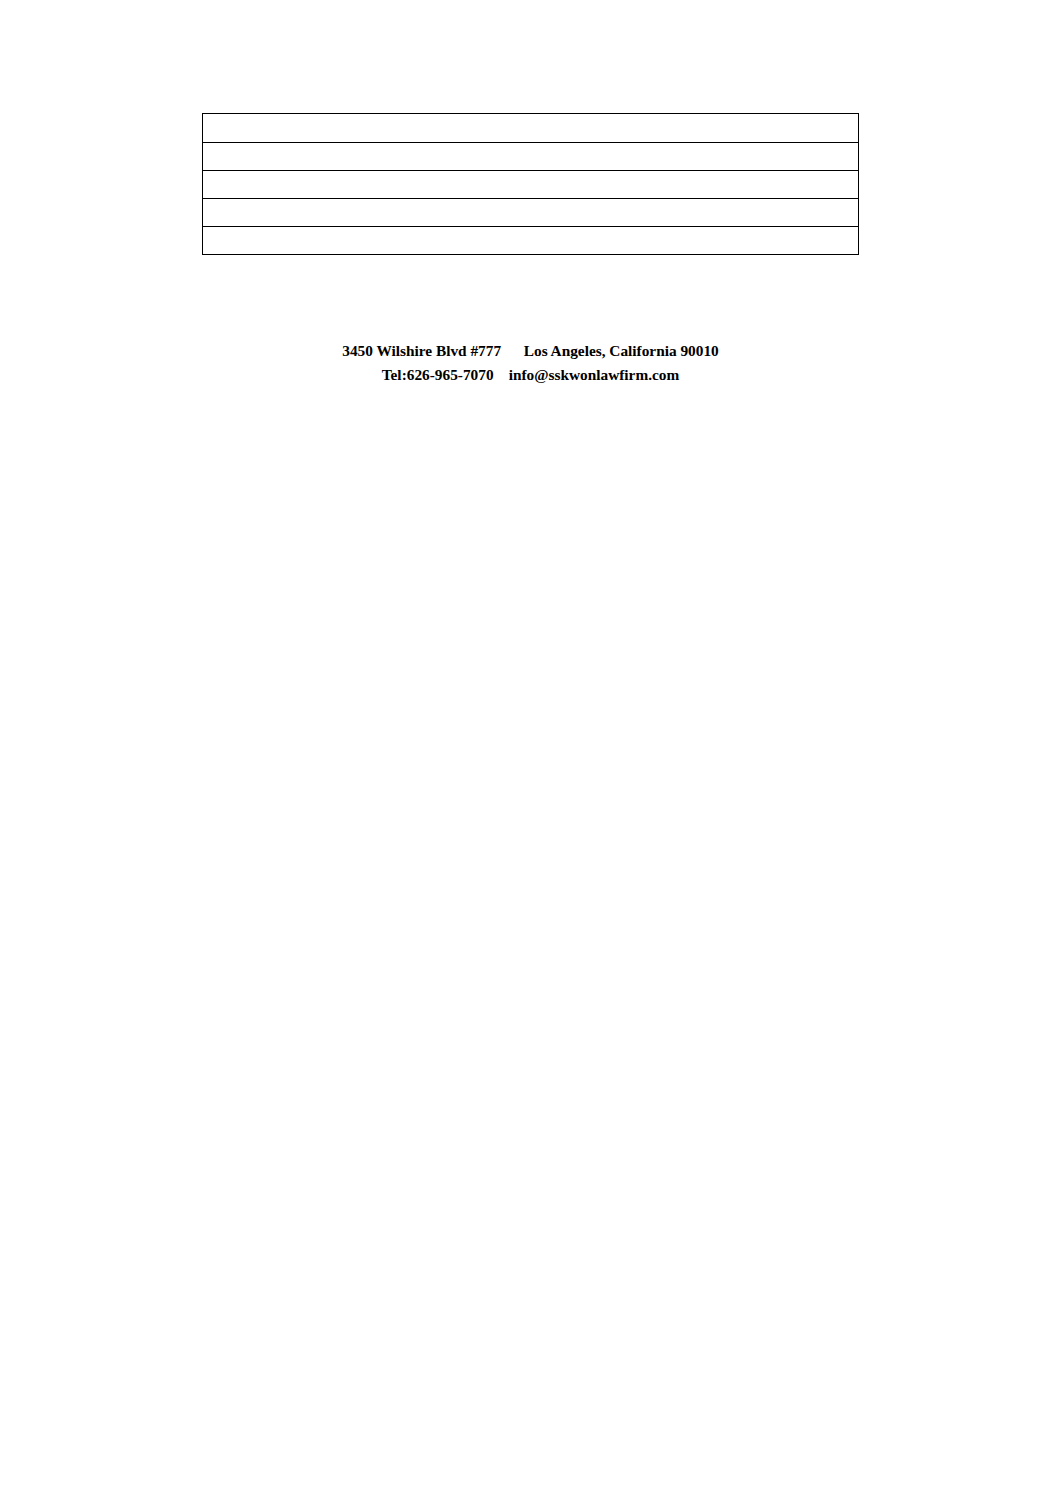3450 Wilshire Blvd #777 Los Angeles, California 90010
Tel:626-965-7070 info@sskwonlawfirm.com